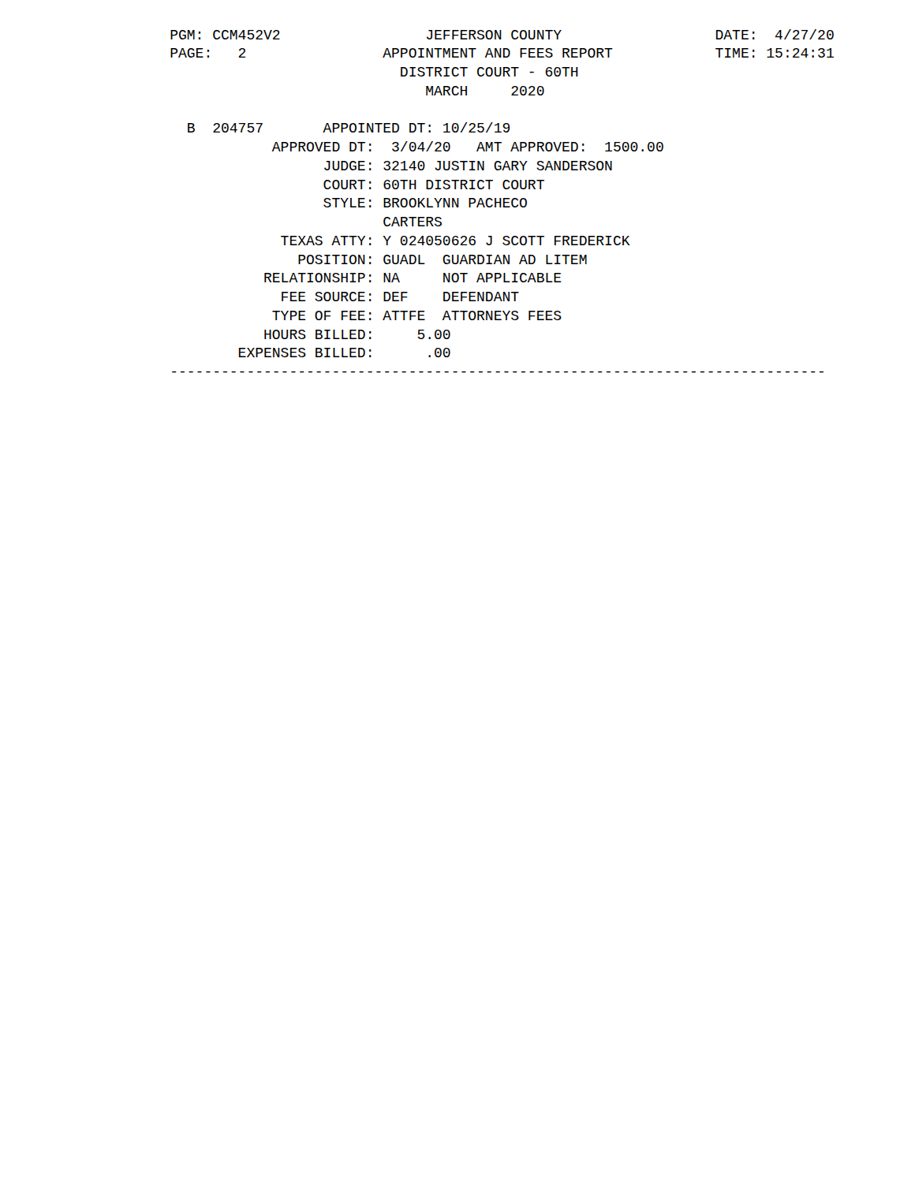PGM: CCM452V2                 JEFFERSON COUNTY                  DATE:  4/27/20
PAGE:   2                APPOINTMENT AND FEES REPORT            TIME: 15:24:31
                           DISTRICT COURT - 60TH
                              MARCH     2020

  B  204757       APPOINTED DT: 10/25/19
            APPROVED DT:  3/04/20   AMT APPROVED:  1500.00
                  JUDGE: 32140 JUSTIN GARY SANDERSON
                  COURT: 60TH DISTRICT COURT
                  STYLE: BROOKLYNN PACHECO
                         CARTERS
             TEXAS ATTY: Y 024050626 J SCOTT FREDERICK
               POSITION: GUADL  GUARDIAN AD LITEM
           RELATIONSHIP: NA     NOT APPLICABLE
             FEE SOURCE: DEF    DEFENDANT
            TYPE OF FEE: ATTFE  ATTORNEYS FEES
           HOURS BILLED:     5.00
        EXPENSES BILLED:      .00
-----------------------------------------------------------------------------